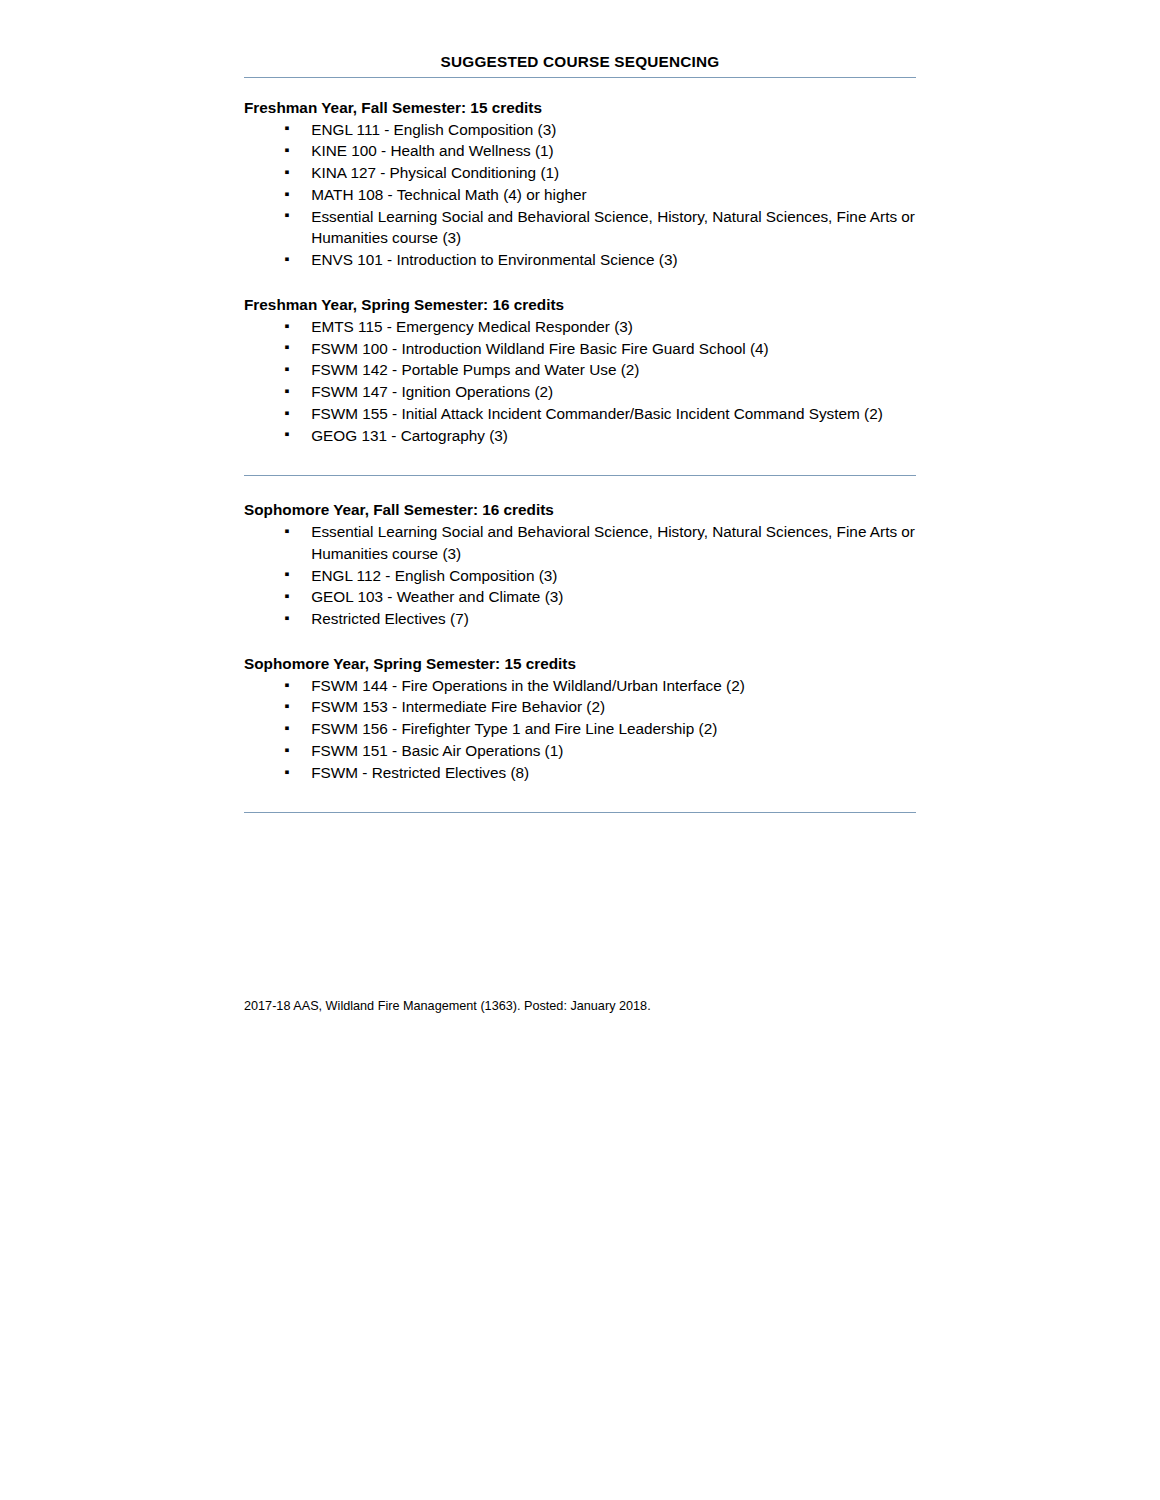SUGGESTED COURSE SEQUENCING
Freshman Year, Fall Semester: 15 credits
ENGL 111 - English Composition (3)
KINE 100 - Health and Wellness (1)
KINA 127 - Physical Conditioning (1)
MATH 108 - Technical Math (4) or higher
Essential Learning Social and Behavioral Science, History, Natural Sciences, Fine Arts or Humanities course (3)
ENVS 101 - Introduction to Environmental Science (3)
Freshman Year, Spring Semester: 16 credits
EMTS 115 - Emergency Medical Responder (3)
FSWM 100 - Introduction Wildland Fire Basic Fire Guard School (4)
FSWM 142 - Portable Pumps and Water Use (2)
FSWM 147 - Ignition Operations (2)
FSWM 155 - Initial Attack Incident Commander/Basic Incident Command System (2)
GEOG 131 - Cartography (3)
Sophomore Year, Fall Semester: 16 credits
Essential Learning Social and Behavioral Science, History, Natural Sciences, Fine Arts or Humanities course (3)
ENGL 112 - English Composition (3)
GEOL 103 - Weather and Climate (3)
Restricted Electives (7)
Sophomore Year, Spring Semester: 15 credits
FSWM 144 - Fire Operations in the Wildland/Urban Interface (2)
FSWM 153 - Intermediate Fire Behavior (2)
FSWM 156 - Firefighter Type 1 and Fire Line Leadership (2)
FSWM 151 - Basic Air Operations (1)
FSWM - Restricted Electives (8)
2017-18 AAS, Wildland Fire Management (1363). Posted: January 2018.